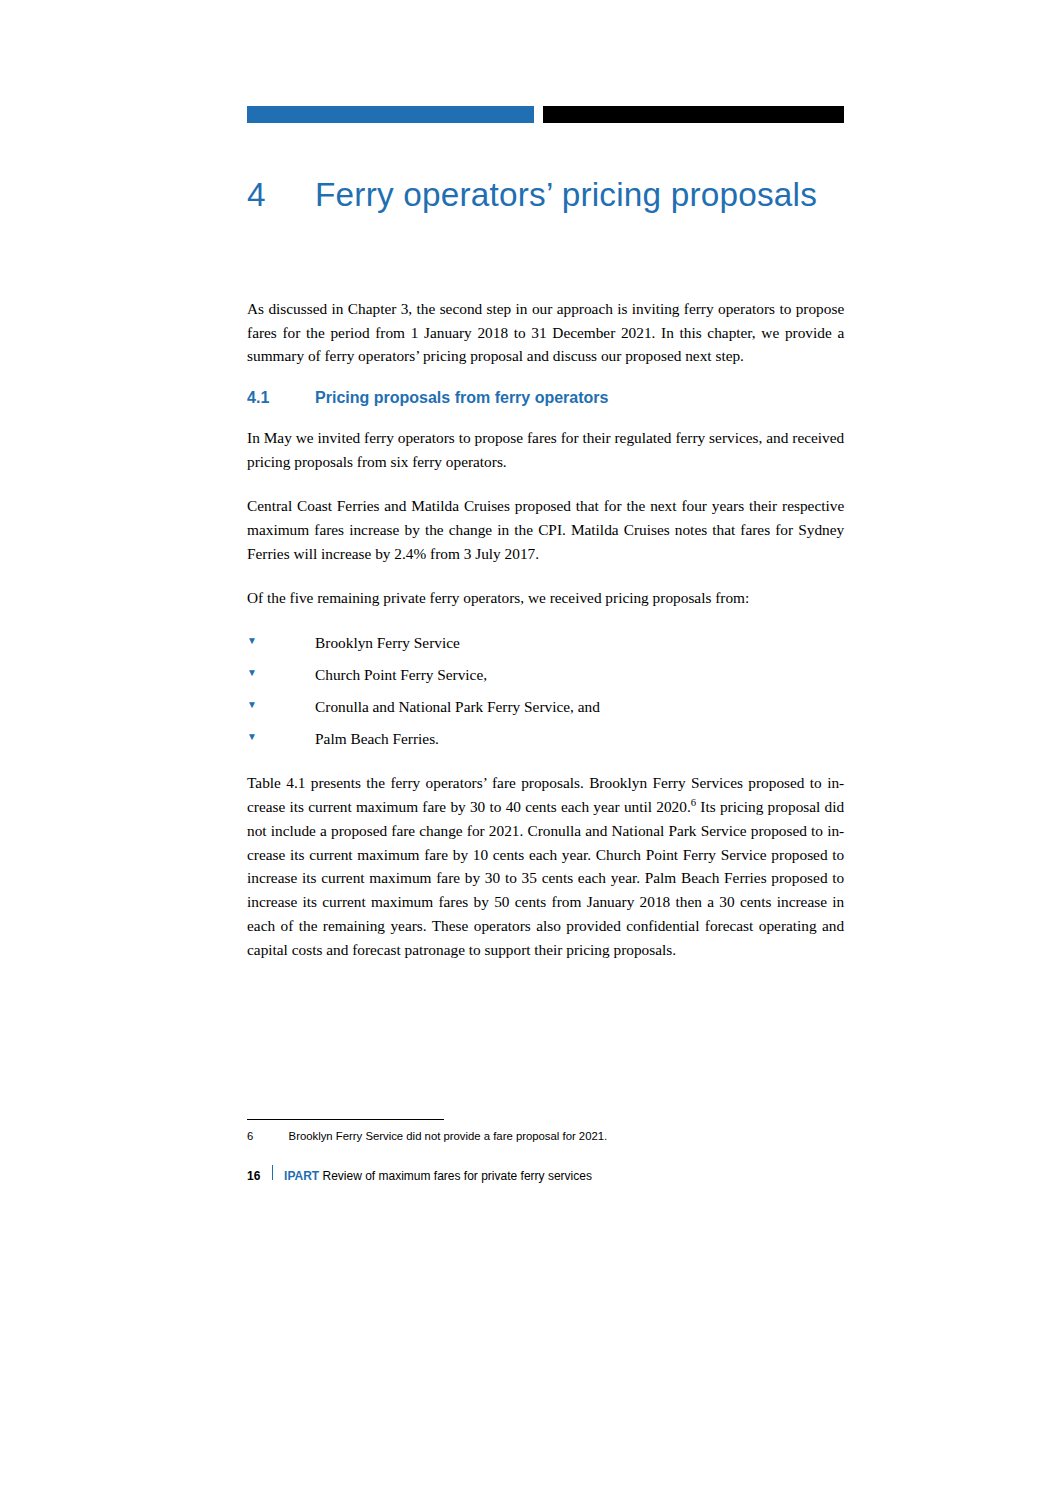4 Ferry operators’ pricing proposals
As discussed in Chapter 3, the second step in our approach is inviting ferry operators to propose fares for the period from 1 January 2018 to 31 December 2021. In this chapter, we provide a summary of ferry operators’ pricing proposal and discuss our proposed next step.
4.1 Pricing proposals from ferry operators
In May we invited ferry operators to propose fares for their regulated ferry services, and received pricing proposals from six ferry operators.
Central Coast Ferries and Matilda Cruises proposed that for the next four years their respective maximum fares increase by the change in the CPI. Matilda Cruises notes that fares for Sydney Ferries will increase by 2.4% from 3 July 2017.
Of the five remaining private ferry operators, we received pricing proposals from:
Brooklyn Ferry Service
Church Point Ferry Service,
Cronulla and National Park Ferry Service, and
Palm Beach Ferries.
Table 4.1 presents the ferry operators’ fare proposals. Brooklyn Ferry Services proposed to increase its current maximum fare by 30 to 40 cents each year until 2020.6 Its pricing proposal did not include a proposed fare change for 2021. Cronulla and National Park Service proposed to increase its current maximum fare by 10 cents each year. Church Point Ferry Service proposed to increase its current maximum fare by 30 to 35 cents each year. Palm Beach Ferries proposed to increase its current maximum fares by 50 cents from January 2018 then a 30 cents increase in each of the remaining years. These operators also provided confidential forecast operating and capital costs and forecast patronage to support their pricing proposals.
6 Brooklyn Ferry Service did not provide a fare proposal for 2021.
16 IPART Review of maximum fares for private ferry services